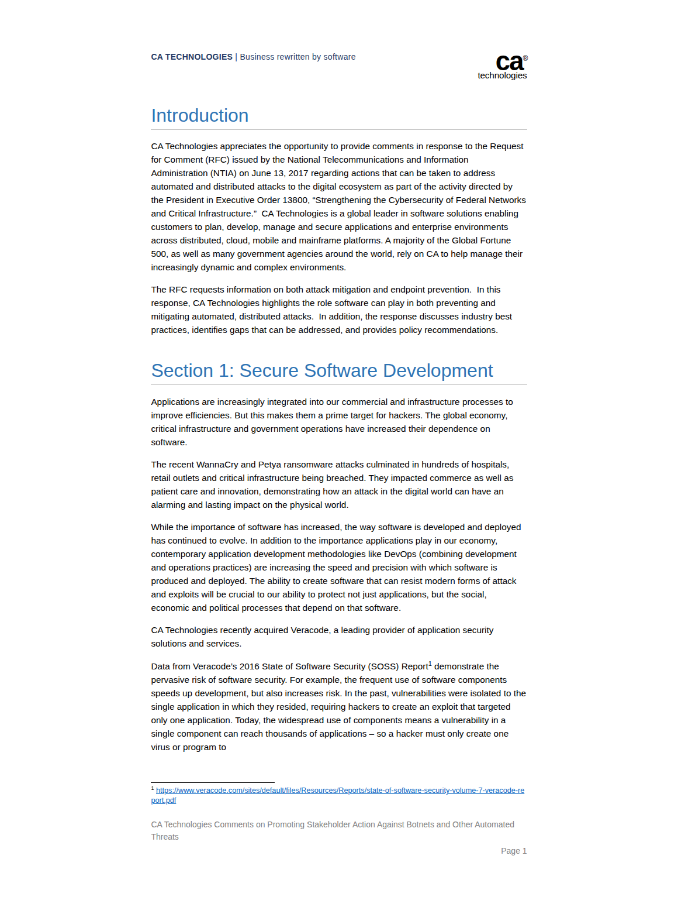CA TECHNOLOGIES | Business rewritten by software
ca® technologies
Introduction
CA Technologies appreciates the opportunity to provide comments in response to the Request for Comment (RFC) issued by the National Telecommunications and Information Administration (NTIA) on June 13, 2017 regarding actions that can be taken to address automated and distributed attacks to the digital ecosystem as part of the activity directed by the President in Executive Order 13800, “Strengthening the Cybersecurity of Federal Networks and Critical Infrastructure.” CA Technologies is a global leader in software solutions enabling customers to plan, develop, manage and secure applications and enterprise environments across distributed, cloud, mobile and mainframe platforms. A majority of the Global Fortune 500, as well as many government agencies around the world, rely on CA to help manage their increasingly dynamic and complex environments.
The RFC requests information on both attack mitigation and endpoint prevention. In this response, CA Technologies highlights the role software can play in both preventing and mitigating automated, distributed attacks. In addition, the response discusses industry best practices, identifies gaps that can be addressed, and provides policy recommendations.
Section 1: Secure Software Development
Applications are increasingly integrated into our commercial and infrastructure processes to improve efficiencies. But this makes them a prime target for hackers. The global economy, critical infrastructure and government operations have increased their dependence on software.
The recent WannaCry and Petya ransomware attacks culminated in hundreds of hospitals, retail outlets and critical infrastructure being breached. They impacted commerce as well as patient care and innovation, demonstrating how an attack in the digital world can have an alarming and lasting impact on the physical world.
While the importance of software has increased, the way software is developed and deployed has continued to evolve. In addition to the importance applications play in our economy, contemporary application development methodologies like DevOps (combining development and operations practices) are increasing the speed and precision with which software is produced and deployed. The ability to create software that can resist modern forms of attack and exploits will be crucial to our ability to protect not just applications, but the social, economic and political processes that depend on that software.
CA Technologies recently acquired Veracode, a leading provider of application security solutions and services.
Data from Veracode’s 2016 State of Software Security (SOSS) Report1 demonstrate the pervasive risk of software security. For example, the frequent use of software components speeds up development, but also increases risk. In the past, vulnerabilities were isolated to the single application in which they resided, requiring hackers to create an exploit that targeted only one application. Today, the widespread use of components means a vulnerability in a single component can reach thousands of applications – so a hacker must only create one virus or program to
1 https://www.veracode.com/sites/default/files/Resources/Reports/state-of-software-security-volume-7-veracode-report.pdf
CA Technologies Comments on Promoting Stakeholder Action Against Botnets and Other Automated Threats
Page 1